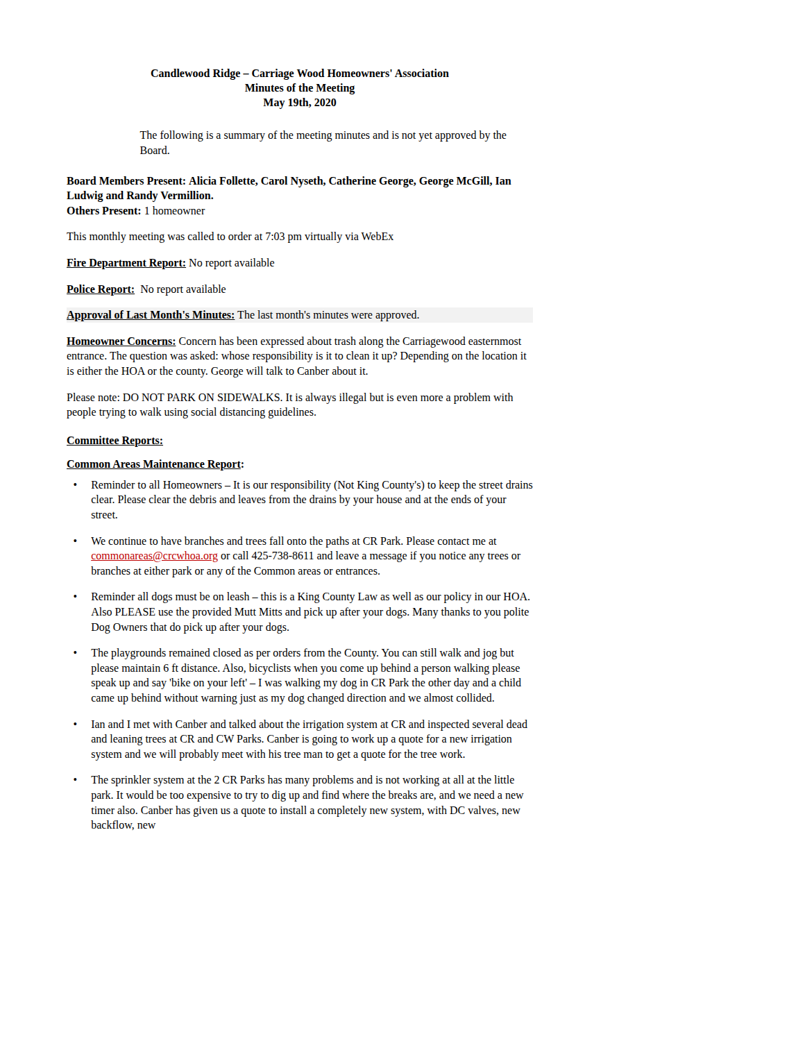Candlewood Ridge – Carriage Wood Homeowners' Association
Minutes of the Meeting
May 19th, 2020
The following is a summary of the meeting minutes and is not yet approved by the Board.
Board Members Present: Alicia Follette, Carol Nyseth, Catherine George, George McGill, Ian Ludwig and Randy Vermillion.
Others Present: 1 homeowner
This monthly meeting was called to order at 7:03 pm virtually via WebEx
Fire Department Report: No report available
Police Report: No report available
Approval of Last Month's Minutes: The last month's minutes were approved.
Homeowner Concerns: Concern has been expressed about trash along the Carriagewood easternmost entrance. The question was asked: whose responsibility is it to clean it up? Depending on the location it is either the HOA or the county. George will talk to Canber about it.
Please note: DO NOT PARK ON SIDEWALKS. It is always illegal but is even more a problem with people trying to walk using social distancing guidelines.
Committee Reports:
Common Areas Maintenance Report:
Reminder to all Homeowners – It is our responsibility (Not King County's) to keep the street drains clear. Please clear the debris and leaves from the drains by your house and at the ends of your street.
We continue to have branches and trees fall onto the paths at CR Park. Please contact me at commonareas@crcwhoa.org or call 425-738-8611 and leave a message if you notice any trees or branches at either park or any of the Common areas or entrances.
Reminder all dogs must be on leash – this is a King County Law as well as our policy in our HOA. Also PLEASE use the provided Mutt Mitts and pick up after your dogs. Many thanks to you polite Dog Owners that do pick up after your dogs.
The playgrounds remained closed as per orders from the County. You can still walk and jog but please maintain 6 ft distance. Also, bicyclists when you come up behind a person walking please speak up and say 'bike on your left' – I was walking my dog in CR Park the other day and a child came up behind without warning just as my dog changed direction and we almost collided.
Ian and I met with Canber and talked about the irrigation system at CR and inspected several dead and leaning trees at CR and CW Parks. Canber is going to work up a quote for a new irrigation system and we will probably meet with his tree man to get a quote for the tree work.
The sprinkler system at the 2 CR Parks has many problems and is not working at all at the little park. It would be too expensive to try to dig up and find where the breaks are, and we need a new timer also. Canber has given us a quote to install a completely new system, with DC valves, new backflow, new